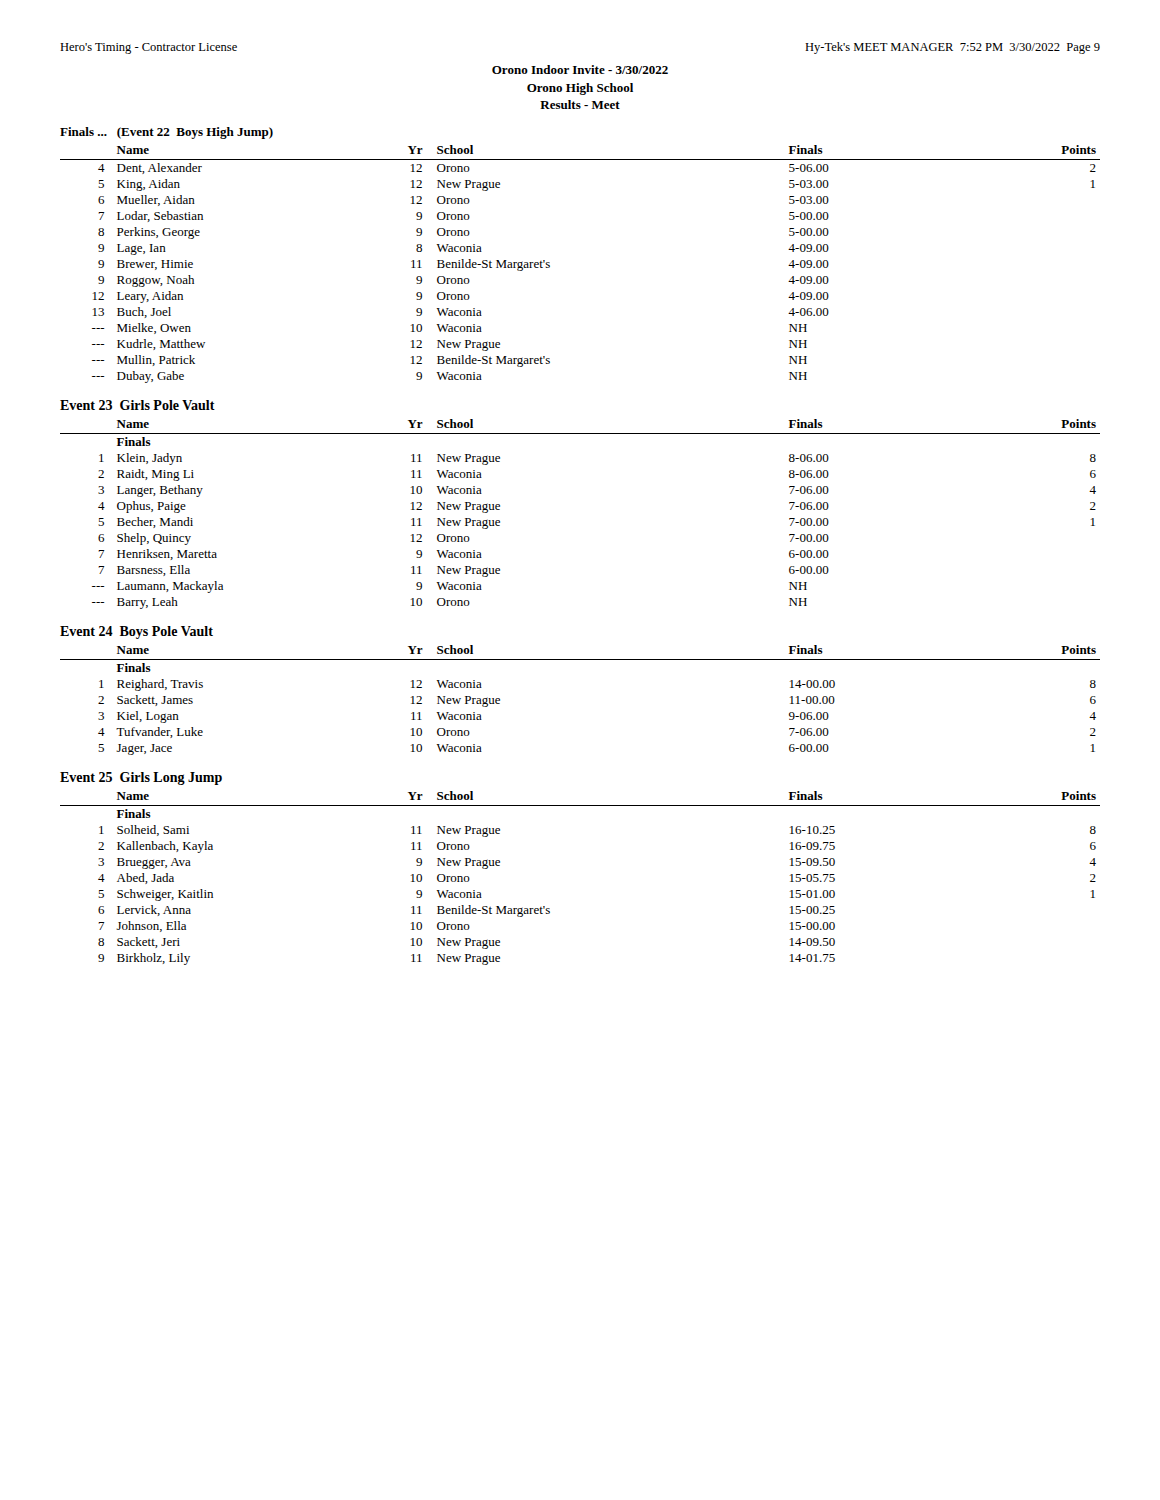Hero's Timing - Contractor License
Hy-Tek's MEET MANAGER 7:52 PM 3/30/2022 Page 9
Orono Indoor Invite - 3/30/2022 Orono High School Results - Meet
Finals ... (Event 22 Boys High Jump)
| | Name | Yr | School | Finals | Points |
| --- | --- | --- | --- | --- | --- |
| 4 | Dent, Alexander | 12 | Orono | 5-06.00 | 2 |
| 5 | King, Aidan | 12 | New Prague | 5-03.00 | 1 |
| 6 | Mueller, Aidan | 12 | Orono | 5-03.00 | |
| 7 | Lodar, Sebastian | 9 | Orono | 5-00.00 | |
| 8 | Perkins, George | 9 | Orono | 5-00.00 | |
| 9 | Lage, Ian | 8 | Waconia | 4-09.00 | |
| 9 | Brewer, Himie | 11 | Benilde-St Margaret's | 4-09.00 | |
| 9 | Roggow, Noah | 9 | Orono | 4-09.00 | |
| 12 | Leary, Aidan | 9 | Orono | 4-09.00 | |
| 13 | Buch, Joel | 9 | Waconia | 4-06.00 | |
| --- | Mielke, Owen | 10 | Waconia | NH | |
| --- | Kudrle, Matthew | 12 | New Prague | NH | |
| --- | Mullin, Patrick | 12 | Benilde-St Margaret's | NH | |
| --- | Dubay, Gabe | 9 | Waconia | NH | |
Event 23 Girls Pole Vault
| | Name | Yr | School | Finals | Points |
| --- | --- | --- | --- | --- | --- |
| | Finals | | | | |
| 1 | Klein, Jadyn | 11 | New Prague | 8-06.00 | 8 |
| 2 | Raidt, Ming Li | 11 | Waconia | 8-06.00 | 6 |
| 3 | Langer, Bethany | 10 | Waconia | 7-06.00 | 4 |
| 4 | Ophus, Paige | 12 | New Prague | 7-06.00 | 2 |
| 5 | Becher, Mandi | 11 | New Prague | 7-00.00 | 1 |
| 6 | Shelp, Quincy | 12 | Orono | 7-00.00 | |
| 7 | Henriksen, Maretta | 9 | Waconia | 6-00.00 | |
| 7 | Barsness, Ella | 11 | New Prague | 6-00.00 | |
| --- | Laumann, Mackayla | 9 | Waconia | NH | |
| --- | Barry, Leah | 10 | Orono | NH | |
Event 24 Boys Pole Vault
| | Name | Yr | School | Finals | Points |
| --- | --- | --- | --- | --- | --- |
| | Finals | | | | |
| 1 | Reighard, Travis | 12 | Waconia | 14-00.00 | 8 |
| 2 | Sackett, James | 12 | New Prague | 11-00.00 | 6 |
| 3 | Kiel, Logan | 11 | Waconia | 9-06.00 | 4 |
| 4 | Tufvander, Luke | 10 | Orono | 7-06.00 | 2 |
| 5 | Jager, Jace | 10 | Waconia | 6-00.00 | 1 |
Event 25 Girls Long Jump
| | Name | Yr | School | Finals | Points |
| --- | --- | --- | --- | --- | --- |
| | Finals | | | | |
| 1 | Solheid, Sami | 11 | New Prague | 16-10.25 | 8 |
| 2 | Kallenbach, Kayla | 11 | Orono | 16-09.75 | 6 |
| 3 | Bruegger, Ava | 9 | New Prague | 15-09.50 | 4 |
| 4 | Abed, Jada | 10 | Orono | 15-05.75 | 2 |
| 5 | Schweiger, Kaitlin | 9 | Waconia | 15-01.00 | 1 |
| 6 | Lervick, Anna | 11 | Benilde-St Margaret's | 15-00.25 | |
| 7 | Johnson, Ella | 10 | Orono | 15-00.00 | |
| 8 | Sackett, Jeri | 10 | New Prague | 14-09.50 | |
| 9 | Birkholz, Lily | 11 | New Prague | 14-01.75 | |